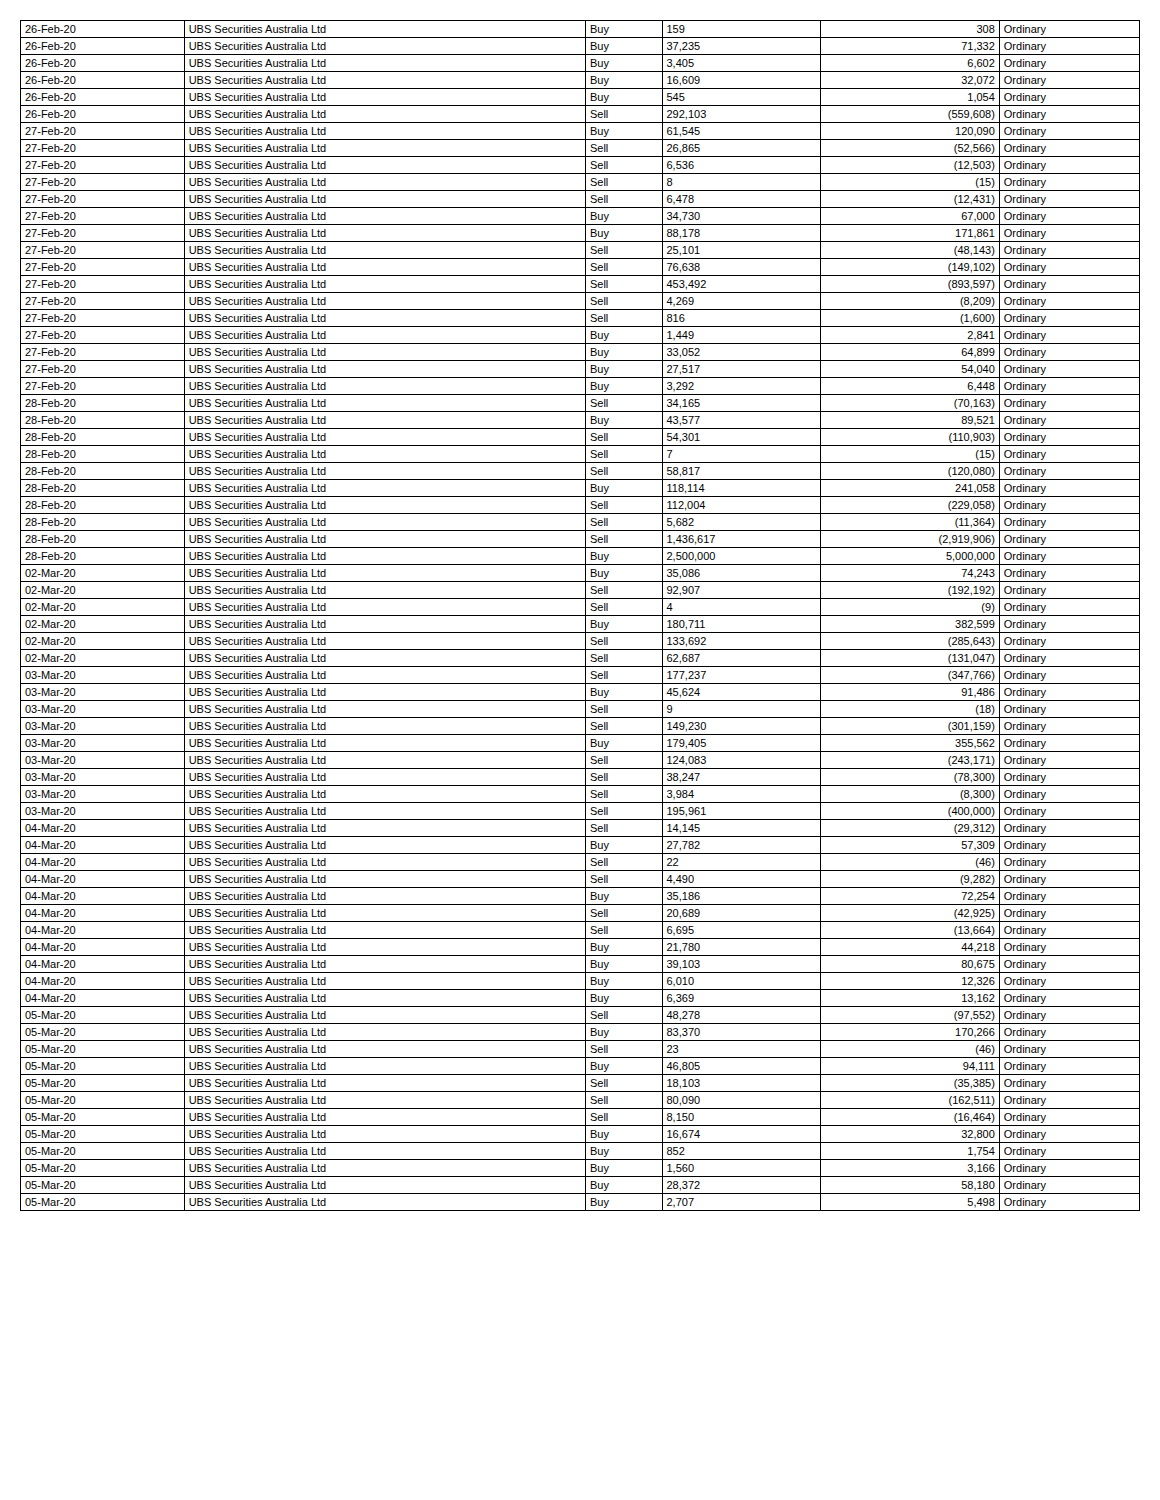| 26-Feb-20 | UBS Securities Australia Ltd | Buy | 159 | 308 | Ordinary |
| 26-Feb-20 | UBS Securities Australia Ltd | Buy | 37,235 | 71,332 | Ordinary |
| 26-Feb-20 | UBS Securities Australia Ltd | Buy | 3,405 | 6,602 | Ordinary |
| 26-Feb-20 | UBS Securities Australia Ltd | Buy | 16,609 | 32,072 | Ordinary |
| 26-Feb-20 | UBS Securities Australia Ltd | Buy | 545 | 1,054 | Ordinary |
| 26-Feb-20 | UBS Securities Australia Ltd | Sell | 292,103 | (559,608) | Ordinary |
| 27-Feb-20 | UBS Securities Australia Ltd | Buy | 61,545 | 120,090 | Ordinary |
| 27-Feb-20 | UBS Securities Australia Ltd | Sell | 26,865 | (52,566) | Ordinary |
| 27-Feb-20 | UBS Securities Australia Ltd | Sell | 6,536 | (12,503) | Ordinary |
| 27-Feb-20 | UBS Securities Australia Ltd | Sell | 8 | (15) | Ordinary |
| 27-Feb-20 | UBS Securities Australia Ltd | Sell | 6,478 | (12,431) | Ordinary |
| 27-Feb-20 | UBS Securities Australia Ltd | Buy | 34,730 | 67,000 | Ordinary |
| 27-Feb-20 | UBS Securities Australia Ltd | Buy | 88,178 | 171,861 | Ordinary |
| 27-Feb-20 | UBS Securities Australia Ltd | Sell | 25,101 | (48,143) | Ordinary |
| 27-Feb-20 | UBS Securities Australia Ltd | Sell | 76,638 | (149,102) | Ordinary |
| 27-Feb-20 | UBS Securities Australia Ltd | Sell | 453,492 | (893,597) | Ordinary |
| 27-Feb-20 | UBS Securities Australia Ltd | Sell | 4,269 | (8,209) | Ordinary |
| 27-Feb-20 | UBS Securities Australia Ltd | Sell | 816 | (1,600) | Ordinary |
| 27-Feb-20 | UBS Securities Australia Ltd | Buy | 1,449 | 2,841 | Ordinary |
| 27-Feb-20 | UBS Securities Australia Ltd | Buy | 33,052 | 64,899 | Ordinary |
| 27-Feb-20 | UBS Securities Australia Ltd | Buy | 27,517 | 54,040 | Ordinary |
| 27-Feb-20 | UBS Securities Australia Ltd | Buy | 3,292 | 6,448 | Ordinary |
| 28-Feb-20 | UBS Securities Australia Ltd | Sell | 34,165 | (70,163) | Ordinary |
| 28-Feb-20 | UBS Securities Australia Ltd | Buy | 43,577 | 89,521 | Ordinary |
| 28-Feb-20 | UBS Securities Australia Ltd | Sell | 54,301 | (110,903) | Ordinary |
| 28-Feb-20 | UBS Securities Australia Ltd | Sell | 7 | (15) | Ordinary |
| 28-Feb-20 | UBS Securities Australia Ltd | Sell | 58,817 | (120,080) | Ordinary |
| 28-Feb-20 | UBS Securities Australia Ltd | Buy | 118,114 | 241,058 | Ordinary |
| 28-Feb-20 | UBS Securities Australia Ltd | Sell | 112,004 | (229,058) | Ordinary |
| 28-Feb-20 | UBS Securities Australia Ltd | Sell | 5,682 | (11,364) | Ordinary |
| 28-Feb-20 | UBS Securities Australia Ltd | Sell | 1,436,617 | (2,919,906) | Ordinary |
| 28-Feb-20 | UBS Securities Australia Ltd | Buy | 2,500,000 | 5,000,000 | Ordinary |
| 02-Mar-20 | UBS Securities Australia Ltd | Buy | 35,086 | 74,243 | Ordinary |
| 02-Mar-20 | UBS Securities Australia Ltd | Sell | 92,907 | (192,192) | Ordinary |
| 02-Mar-20 | UBS Securities Australia Ltd | Sell | 4 | (9) | Ordinary |
| 02-Mar-20 | UBS Securities Australia Ltd | Buy | 180,711 | 382,599 | Ordinary |
| 02-Mar-20 | UBS Securities Australia Ltd | Sell | 133,692 | (285,643) | Ordinary |
| 02-Mar-20 | UBS Securities Australia Ltd | Sell | 62,687 | (131,047) | Ordinary |
| 03-Mar-20 | UBS Securities Australia Ltd | Sell | 177,237 | (347,766) | Ordinary |
| 03-Mar-20 | UBS Securities Australia Ltd | Buy | 45,624 | 91,486 | Ordinary |
| 03-Mar-20 | UBS Securities Australia Ltd | Sell | 9 | (18) | Ordinary |
| 03-Mar-20 | UBS Securities Australia Ltd | Sell | 149,230 | (301,159) | Ordinary |
| 03-Mar-20 | UBS Securities Australia Ltd | Buy | 179,405 | 355,562 | Ordinary |
| 03-Mar-20 | UBS Securities Australia Ltd | Sell | 124,083 | (243,171) | Ordinary |
| 03-Mar-20 | UBS Securities Australia Ltd | Sell | 38,247 | (78,300) | Ordinary |
| 03-Mar-20 | UBS Securities Australia Ltd | Sell | 3,984 | (8,300) | Ordinary |
| 03-Mar-20 | UBS Securities Australia Ltd | Sell | 195,961 | (400,000) | Ordinary |
| 04-Mar-20 | UBS Securities Australia Ltd | Sell | 14,145 | (29,312) | Ordinary |
| 04-Mar-20 | UBS Securities Australia Ltd | Buy | 27,782 | 57,309 | Ordinary |
| 04-Mar-20 | UBS Securities Australia Ltd | Sell | 22 | (46) | Ordinary |
| 04-Mar-20 | UBS Securities Australia Ltd | Sell | 4,490 | (9,282) | Ordinary |
| 04-Mar-20 | UBS Securities Australia Ltd | Buy | 35,186 | 72,254 | Ordinary |
| 04-Mar-20 | UBS Securities Australia Ltd | Sell | 20,689 | (42,925) | Ordinary |
| 04-Mar-20 | UBS Securities Australia Ltd | Sell | 6,695 | (13,664) | Ordinary |
| 04-Mar-20 | UBS Securities Australia Ltd | Buy | 21,780 | 44,218 | Ordinary |
| 04-Mar-20 | UBS Securities Australia Ltd | Buy | 39,103 | 80,675 | Ordinary |
| 04-Mar-20 | UBS Securities Australia Ltd | Buy | 6,010 | 12,326 | Ordinary |
| 04-Mar-20 | UBS Securities Australia Ltd | Buy | 6,369 | 13,162 | Ordinary |
| 05-Mar-20 | UBS Securities Australia Ltd | Sell | 48,278 | (97,552) | Ordinary |
| 05-Mar-20 | UBS Securities Australia Ltd | Buy | 83,370 | 170,266 | Ordinary |
| 05-Mar-20 | UBS Securities Australia Ltd | Sell | 23 | (46) | Ordinary |
| 05-Mar-20 | UBS Securities Australia Ltd | Buy | 46,805 | 94,111 | Ordinary |
| 05-Mar-20 | UBS Securities Australia Ltd | Sell | 18,103 | (35,385) | Ordinary |
| 05-Mar-20 | UBS Securities Australia Ltd | Sell | 80,090 | (162,511) | Ordinary |
| 05-Mar-20 | UBS Securities Australia Ltd | Sell | 8,150 | (16,464) | Ordinary |
| 05-Mar-20 | UBS Securities Australia Ltd | Buy | 16,674 | 32,800 | Ordinary |
| 05-Mar-20 | UBS Securities Australia Ltd | Buy | 852 | 1,754 | Ordinary |
| 05-Mar-20 | UBS Securities Australia Ltd | Buy | 1,560 | 3,166 | Ordinary |
| 05-Mar-20 | UBS Securities Australia Ltd | Buy | 28,372 | 58,180 | Ordinary |
| 05-Mar-20 | UBS Securities Australia Ltd | Buy | 2,707 | 5,498 | Ordinary |